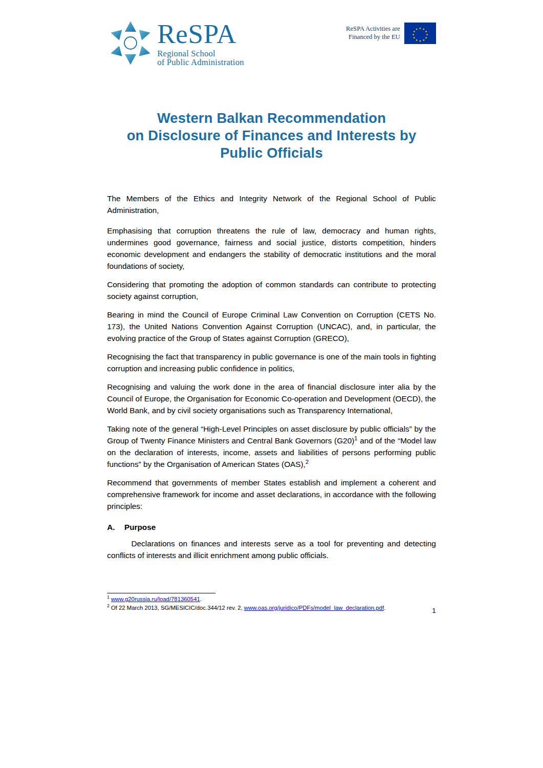ReSPA Regional School of Public Administration
ReSPA Activities are
Financed by the EU
Western Balkan Recommendation
on Disclosure of Finances and Interests by Public Officials
The Members of the Ethics and Integrity Network of the Regional School of Public Administration,
Emphasising that corruption threatens the rule of law, democracy and human rights, undermines good governance, fairness and social justice, distorts competition, hinders economic development and endangers the stability of democratic institutions and the moral foundations of society,
Considering that promoting the adoption of common standards can contribute to protecting society against corruption,
Bearing in mind the Council of Europe Criminal Law Convention on Corruption (CETS No. 173), the United Nations Convention Against Corruption (UNCAC), and, in particular, the evolving practice of the Group of States against Corruption (GRECO),
Recognising the fact that transparency in public governance is one of the main tools in fighting corruption and increasing public confidence in politics,
Recognising and valuing the work done in the area of financial disclosure inter alia by the Council of Europe, the Organisation for Economic Co-operation and Development (OECD), the World Bank, and by civil society organisations such as Transparency International,
Taking note of the general “High-Level Principles on asset disclosure by public officials” by the Group of Twenty Finance Ministers and Central Bank Governors (G20)1 and of the “Model law on the declaration of interests, income, assets and liabilities of persons performing public functions” by the Organisation of American States (OAS),2
Recommend that governments of member States establish and implement a coherent and comprehensive framework for income and asset declarations, in accordance with the following principles:
A. Purpose
Declarations on finances and interests serve as a tool for preventing and detecting conflicts of interests and illicit enrichment among public officials.
1 www.g20russia.ru/load/781360541.
2 Of 22 March 2013, SG/MESICIC/doc.344/12 rev. 2, www.oas.org/juridico/PDFs/model_law_declaration.pdf.
1